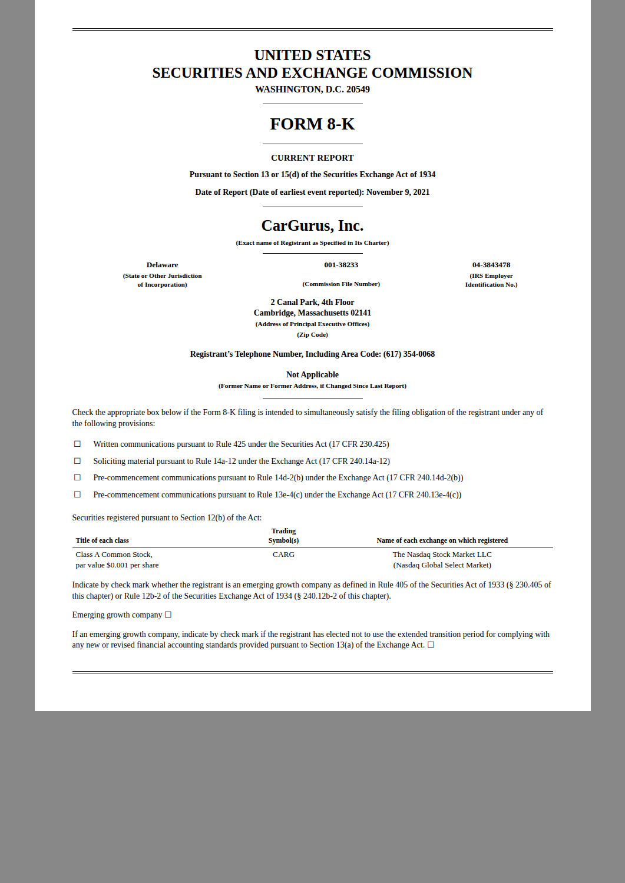UNITED STATES
SECURITIES AND EXCHANGE COMMISSION
WASHINGTON, D.C. 20549
FORM 8-K
CURRENT REPORT
Pursuant to Section 13 or 15(d) of the Securities Exchange Act of 1934
Date of Report (Date of earliest event reported): November 9, 2021
CarGurus, Inc.
(Exact name of Registrant as Specified in Its Charter)
| Delaware | 001-38233 | 04-3843478 |
| (State or Other Jurisdiction of Incorporation) | (Commission File Number) | (IRS Employer Identification No.) |
2 Canal Park, 4th Floor
Cambridge, Massachusetts 02141
(Address of Principal Executive Offices)
(Zip Code)
Registrant’s Telephone Number, Including Area Code: (617) 354-0068
Not Applicable (Former Name or Former Address, if Changed Since Last Report)
Check the appropriate box below if the Form 8-K filing is intended to simultaneously satisfy the filing obligation of the registrant under any of the following provisions:
| ☐ | Written communications pursuant to Rule 425 under the Securities Act (17 CFR 230.425) |
| ☐ | Soliciting material pursuant to Rule 14a-12 under the Exchange Act (17 CFR 240.14a-12) |
| ☐ | Pre-commencement communications pursuant to Rule 14d-2(b) under the Exchange Act (17 CFR 240.14d-2(b)) |
| ☐ | Pre-commencement communications pursuant to Rule 13e-4(c) under the Exchange Act (17 CFR 240.13e-4(c)) |
Securities registered pursuant to Section 12(b) of the Act:
| Title of each class | Trading Symbol(s) | Name of each exchange on which registered |
| --- | --- | --- |
| Class A Common Stock, par value $0.001 per share | CARG | The Nasdaq Stock Market LLC (Nasdaq Global Select Market) |
Indicate by check mark whether the registrant is an emerging growth company as defined in Rule 405 of the Securities Act of 1933 (§ 230.405 of this chapter) or Rule 12b-2 of the Securities Exchange Act of 1934 (§ 240.12b-2 of this chapter).
Emerging growth company ☐
If an emerging growth company, indicate by check mark if the registrant has elected not to use the extended transition period for complying with any new or revised financial accounting standards provided pursuant to Section 13(a) of the Exchange Act. ☐